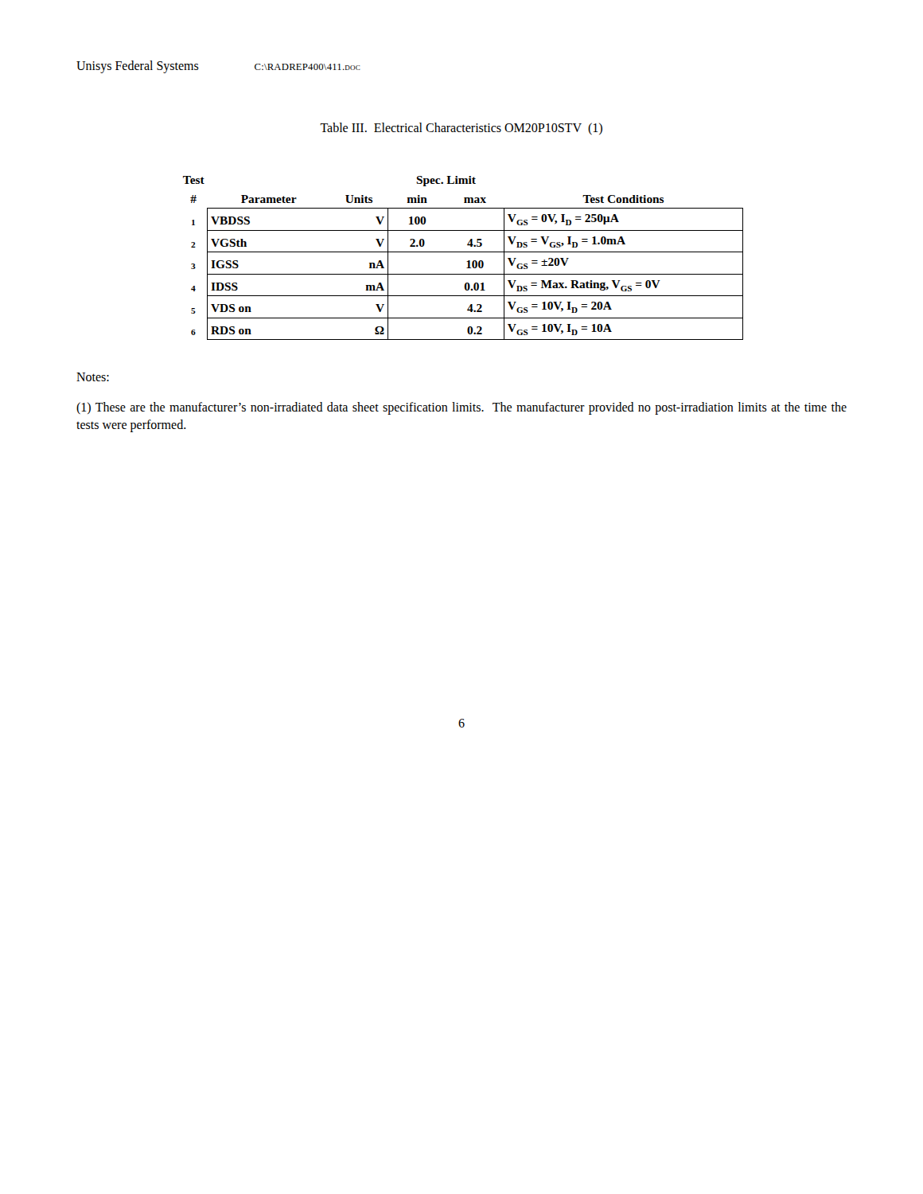Unisys Federal Systems
C:\RADREP400\411.doc
Table III. Electrical Characteristics OM20P10STV (1)
| Test | | | Spec. Limit | |
| --- | --- | --- | --- | --- |
| # | Parameter | Units | min | max | Test Conditions |
| 1 | VBDSS | V | 100 | | V GS = 0V, I D = 250µA |
| 2 | VGSth | V | 2.0 | 4.5 | V DS = V GS , I D = 1.0mA |
| 3 | IGSS | nA | | 100 | V GS = ±20V |
| 4 | IDSS | mA | | 0.01 | V DS = Max. Rating, V GS = 0V |
| 5 | VDS on | V | | 4.2 | V GS = 10V, I D = 20A |
| 6 | RDS on | Ω | | 0.2 | V GS = 10V, I D = 10A |
Notes:
(1) These are the manufacturer’s non-irradiated data sheet specification limits. The manufacturer provided no post-irradiation limits at the time the tests were performed.
6